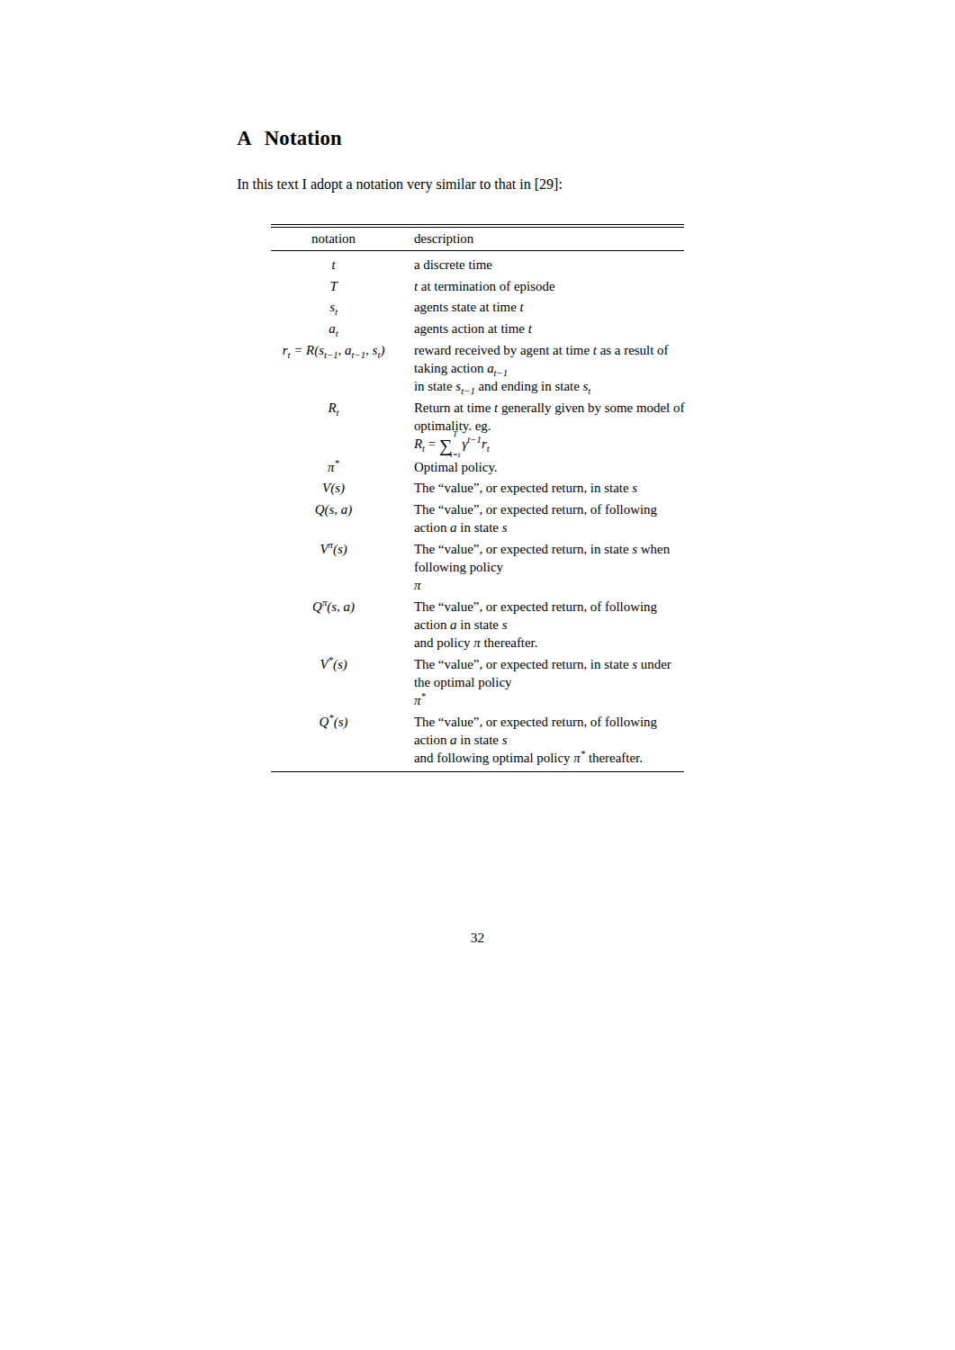ANotation
In this text I adopt a notation very similar to that in [29]:
| notation | description |
| t | a discrete time |
| T | t at termination of episode |
| s t | agents state at time t |
| a t | agents action at time t |
| r t = R(s t−1 , a t−1 , s t ) | reward received by agent at time t as a result of taking action a t−1 in state s t−1 and ending in state s t |
| R t | Return at time t generally given by some model of optimality. eg. R t = ∑ T i=t γ t−1 r t |
| π * | Optimal policy. |
| V(s) | The “value”, or expected return, in state s |
| Q(s, a) | The “value”, or expected return, of following action a in state s |
| V π (s) | The “value”, or expected return, in state s when following policy π |
| Q π (s, a) | The “value”, or expected return, of following action a in state s and policy π thereafter. |
| V * (s) | The “value”, or expected return, in state s under the optimal policy π * |
| Q * (s) | The “value”, or expected return, of following action a in state s and following optimal policy π * thereafter. |
32